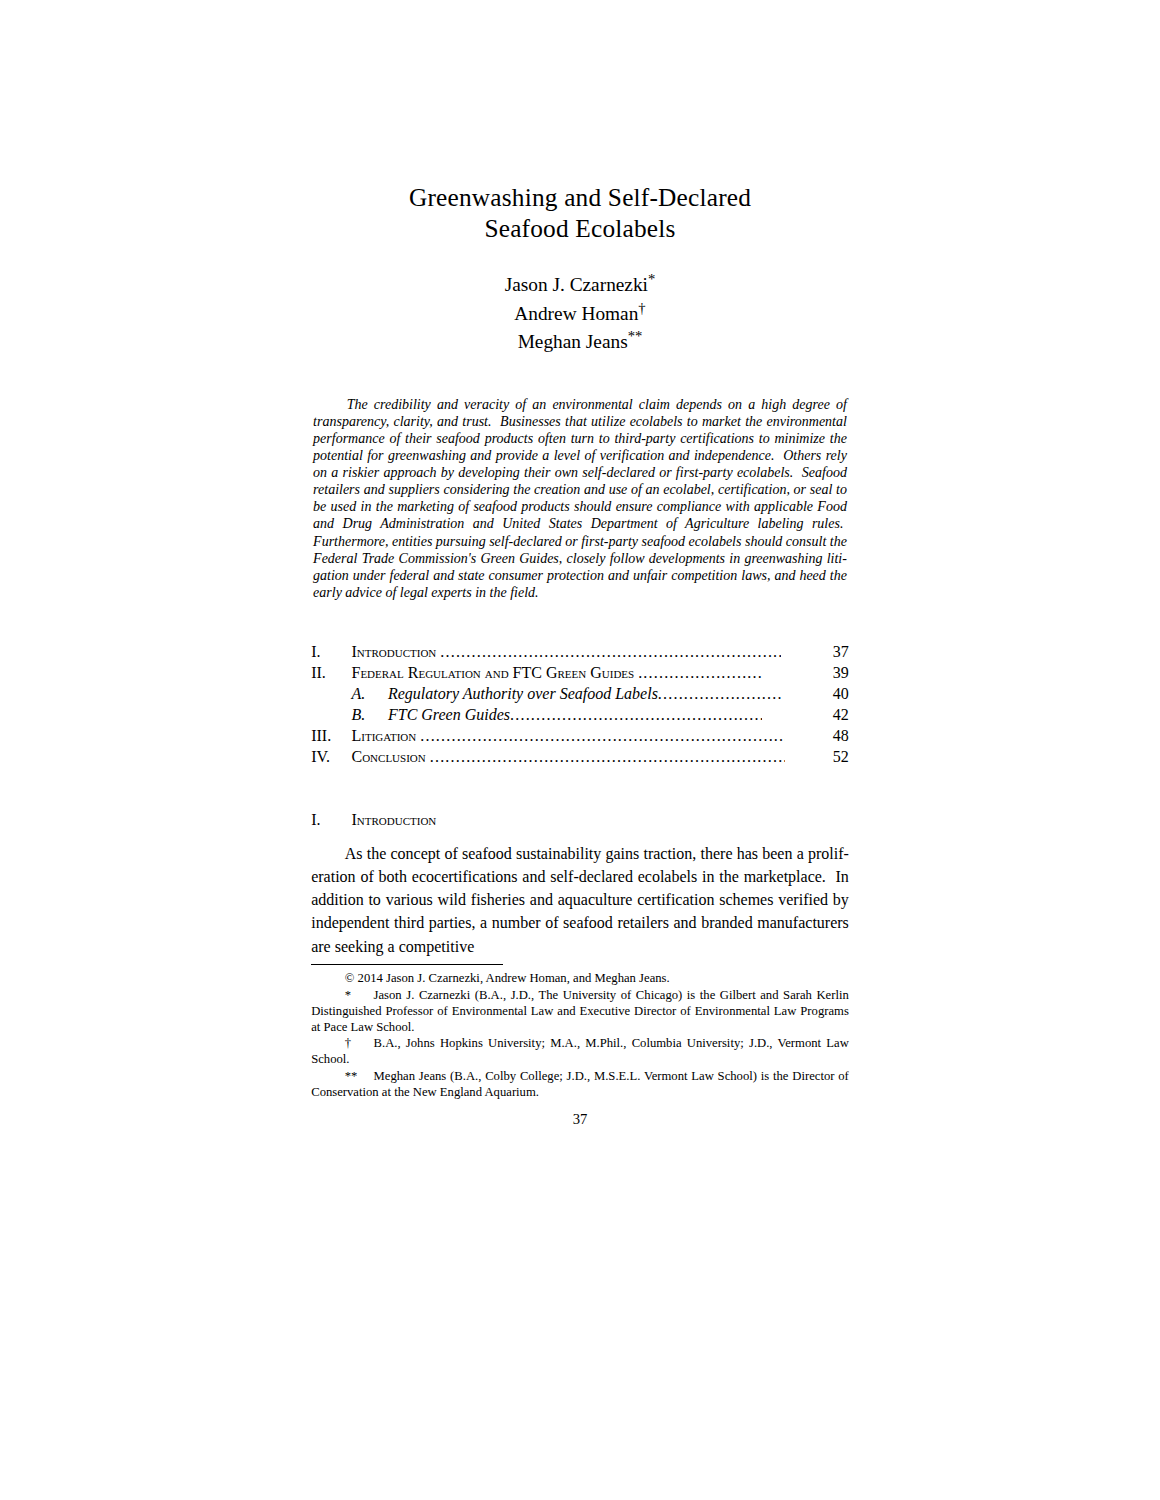Greenwashing and Self-Declared
Seafood Ecolabels
Jason J. Czarnezki*
Andrew Homan†
Meghan Jeans**
The credibility and veracity of an environmental claim depends on a high degree of transparency, clarity, and trust. Businesses that utilize ecolabels to market the environmental performance of their seafood products often turn to third-party certifications to minimize the potential for greenwashing and provide a level of verification and independence. Others rely on a riskier approach by developing their own self-declared or first-party ecolabels. Seafood retailers and suppliers considering the creation and use of an ecolabel, certification, or seal to be used in the marketing of seafood products should ensure compliance with applicable Food and Drug Administration and United States Department of Agriculture labeling rules. Furthermore, entities pursuing self-declared or first-party seafood ecolabels should consult the Federal Trade Commission's Green Guides, closely follow developments in greenwashing litigation under federal and state consumer protection and unfair competition laws, and heed the early advice of legal experts in the field.
| I. | Introduction .................................................................................. | 37 |
| II. | Federal Regulation and FTC Green Guides ............................ | 39 |
| | A. Regulatory Authority over Seafood Labels ......................... | 40 |
| | B. FTC Green Guides ............................................................. | 42 |
| III. | Litigation ......................................................................................... | 48 |
| IV. | Conclusion ....................................................................................... | 52 |
I. Introduction
As the concept of seafood sustainability gains traction, there has been a proliferation of both ecocertifications and self-declared ecolabels in the marketplace. In addition to various wild fisheries and aquaculture certification schemes verified by independent third parties, a number of seafood retailers and branded manufacturers are seeking a competitive
© 2014 Jason J. Czarnezki, Andrew Homan, and Meghan Jeans.
*Jason J. Czarnezki (B.A., J.D., The University of Chicago) is the Gilbert and Sarah Kerlin Distinguished Professor of Environmental Law and Executive Director of Environmental Law Programs at Pace Law School.
†B.A., Johns Hopkins University; M.A., M.Phil., Columbia University; J.D., Vermont Law School.
**Meghan Jeans (B.A., Colby College; J.D., M.S.E.L. Vermont Law School) is the Director of Conservation at the New England Aquarium.
37